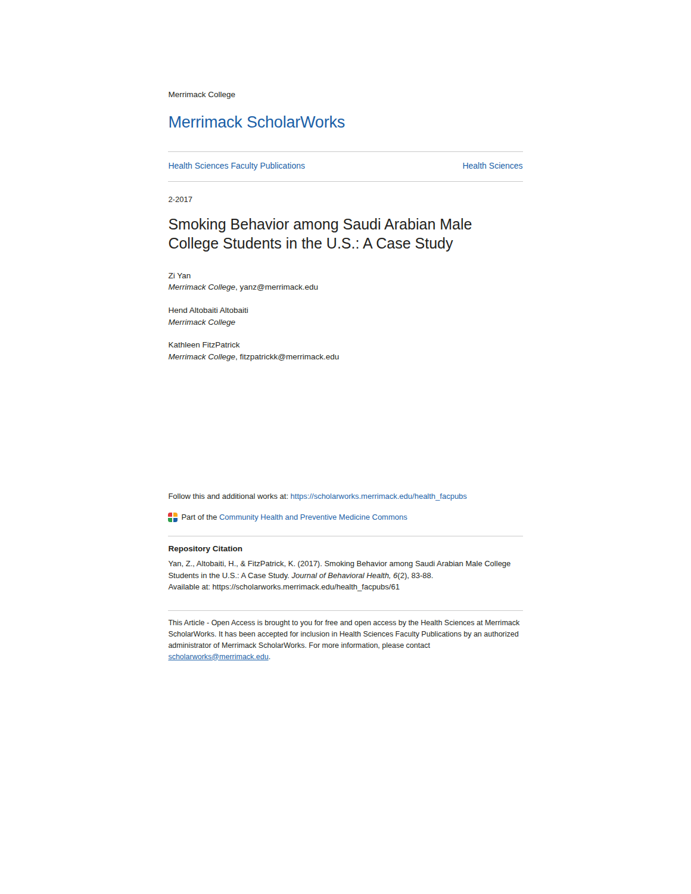Merrimack College
Merrimack ScholarWorks
Health Sciences Faculty Publications Health Sciences
2-2017
Smoking Behavior among Saudi Arabian Male College Students in the U.S.: A Case Study
Zi Yan Merrimack College, yanz@merrimack.edu
Hend Altobaiti Altobaiti Merrimack College
Kathleen FitzPatrick Merrimack College, fitzpatrickk@merrimack.edu
Follow this and additional works at: https://scholarworks.merrimack.edu/health_facpubs
Part of the Community Health and Preventive Medicine Commons
Repository Citation
Yan, Z., Altobaiti, H., & FitzPatrick, K. (2017). Smoking Behavior among Saudi Arabian Male College Students in the U.S.: A Case Study. Journal of Behavioral Health, 6(2), 83-88.
Available at: https://scholarworks.merrimack.edu/health_facpubs/61
This Article - Open Access is brought to you for free and open access by the Health Sciences at Merrimack ScholarWorks. It has been accepted for inclusion in Health Sciences Faculty Publications by an authorized administrator of Merrimack ScholarWorks. For more information, please contact scholarworks@merrimack.edu.